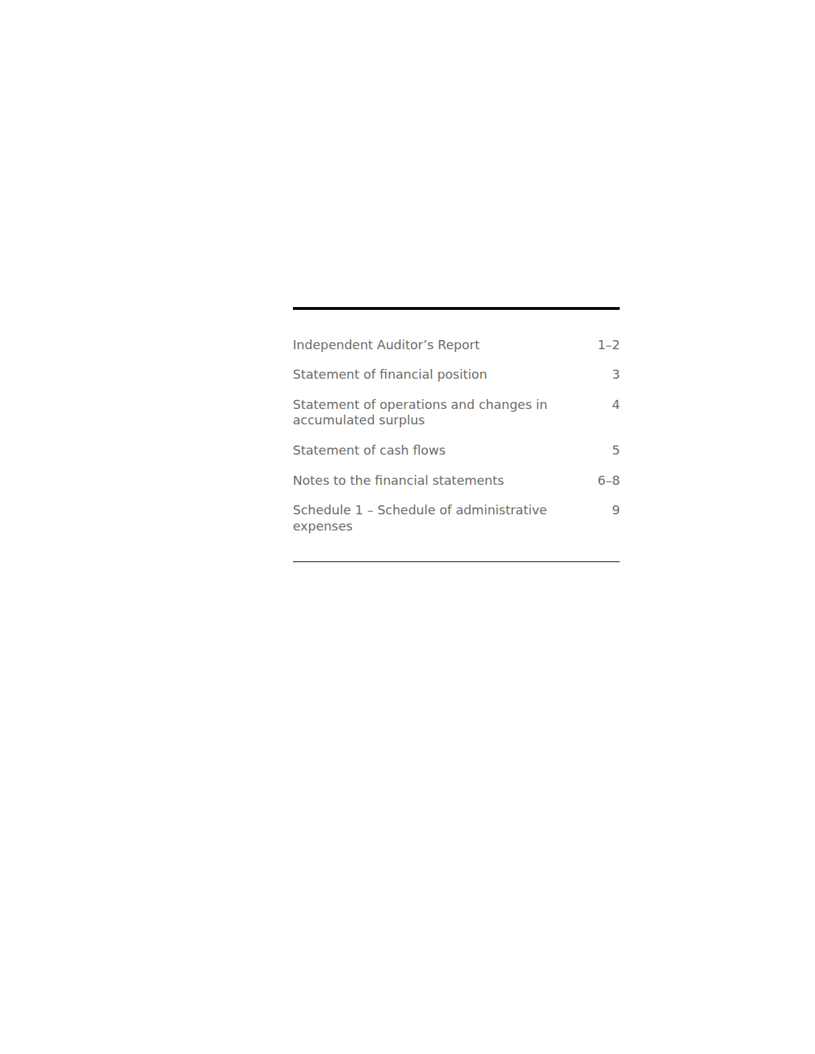| Independent Auditor’s Report | 1–2 |
| Statement of financial position | 3 |
| Statement of operations and changes in accumulated surplus | 4 |
| Statement of cash flows | 5 |
| Notes to the financial statements | 6–8 |
| Schedule 1 – Schedule of administrative expenses | 9 |